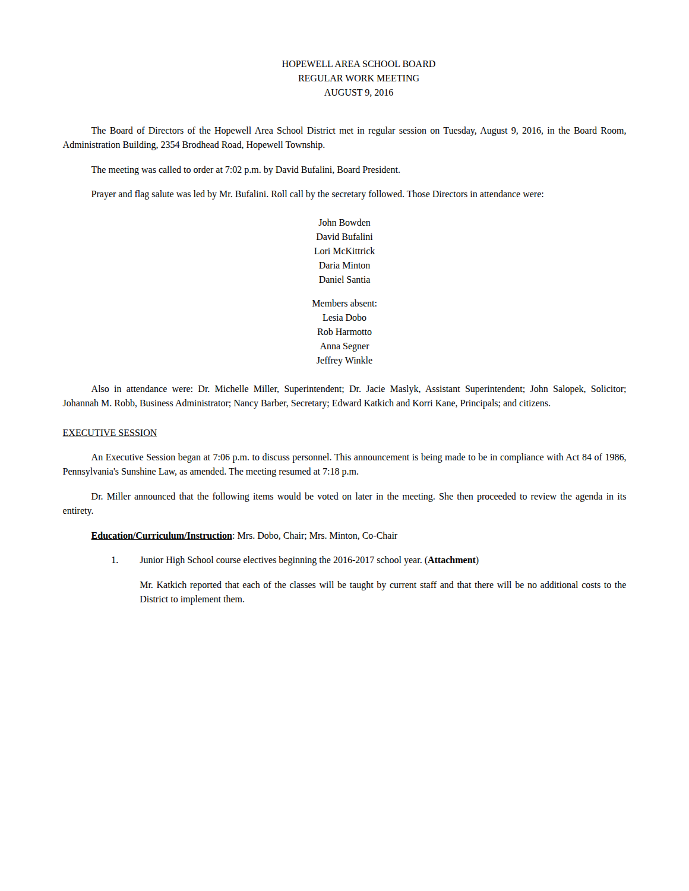HOPEWELL AREA SCHOOL BOARD
REGULAR WORK MEETING
AUGUST 9, 2016
The Board of Directors of the Hopewell Area School District met in regular session on Tuesday, August 9, 2016, in the Board Room, Administration Building, 2354 Brodhead Road, Hopewell Township.
The meeting was called to order at 7:02 p.m. by David Bufalini, Board President.
Prayer and flag salute was led by Mr. Bufalini. Roll call by the secretary followed. Those Directors in attendance were:
John Bowden David Bufalini Lori McKittrick Daria Minton Daniel Santia Members absent: Lesia Dobo Rob Harmotto Anna Segner Jeffrey Winkle
Also in attendance were: Dr. Michelle Miller, Superintendent; Dr. Jacie Maslyk, Assistant Superintendent; John Salopek, Solicitor; Johannah M. Robb, Business Administrator; Nancy Barber, Secretary; Edward Katkich and Korri Kane, Principals; and citizens.
EXECUTIVE SESSION
An Executive Session began at 7:06 p.m. to discuss personnel. This announcement is being made to be in compliance with Act 84 of 1986, Pennsylvania's Sunshine Law, as amended. The meeting resumed at 7:18 p.m.
Dr. Miller announced that the following items would be voted on later in the meeting. She then proceeded to review the agenda in its entirety.
Education/Curriculum/Instruction: Mrs. Dobo, Chair; Mrs. Minton, Co-Chair
Junior High School course electives beginning the 2016-2017 school year. (Attachment)
Mr. Katkich reported that each of the classes will be taught by current staff and that there will be no additional costs to the District to implement them.